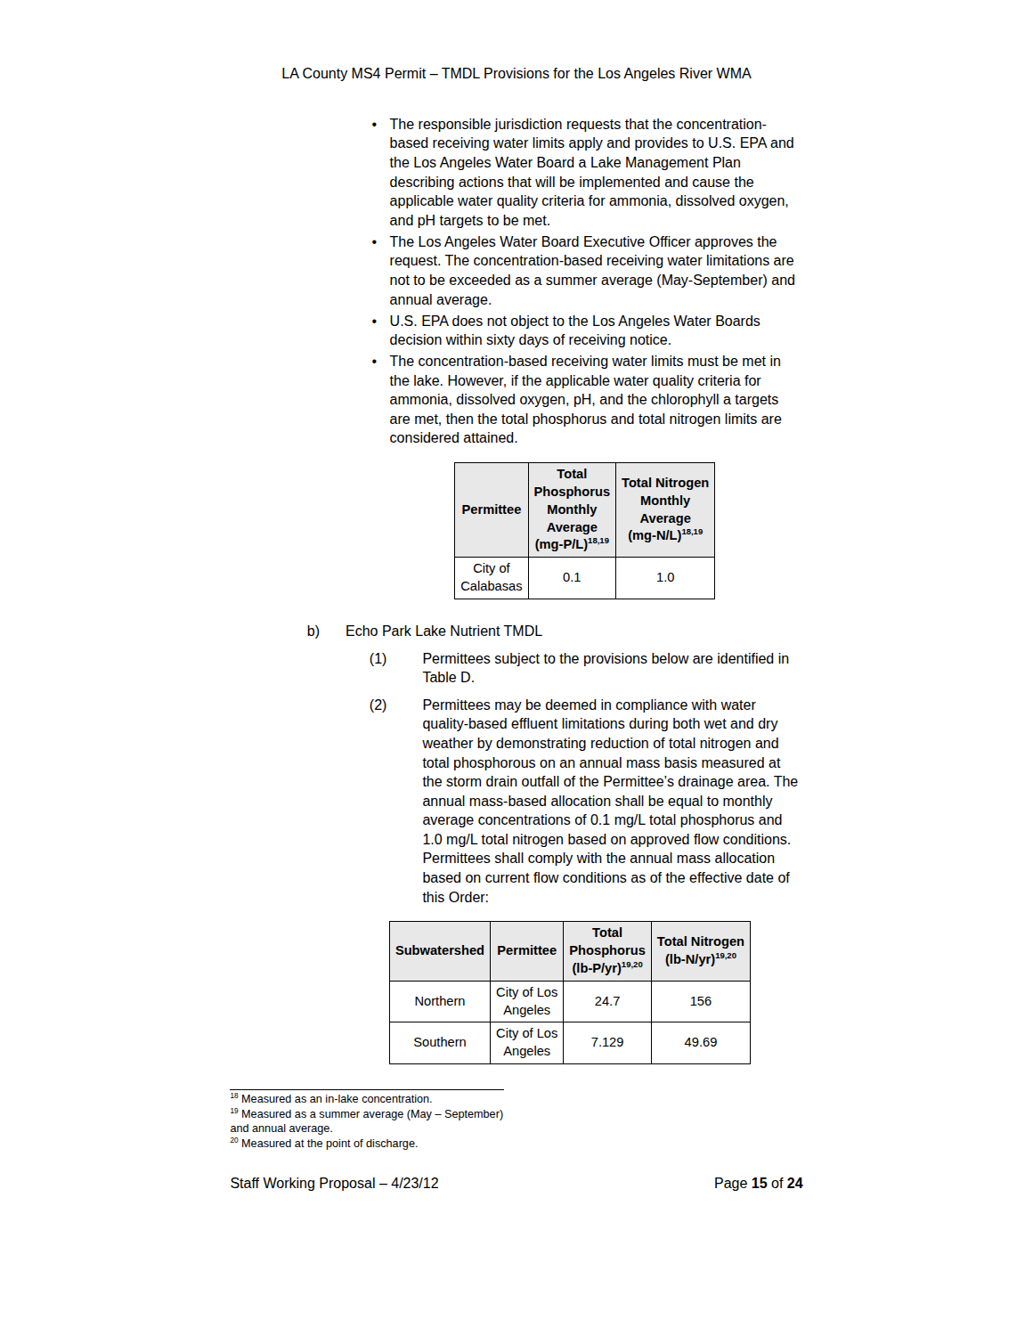LA County MS4 Permit – TMDL Provisions for the Los Angeles River WMA
The responsible jurisdiction requests that the concentration-based receiving water limits apply and provides to U.S. EPA and the Los Angeles Water Board a Lake Management Plan describing actions that will be implemented and cause the applicable water quality criteria for ammonia, dissolved oxygen, and pH targets to be met.
The Los Angeles Water Board Executive Officer approves the request. The concentration-based receiving water limitations are not to be exceeded as a summer average (May-September) and annual average.
U.S. EPA does not object to the Los Angeles Water Boards decision within sixty days of receiving notice.
The concentration-based receiving water limits must be met in the lake. However, if the applicable water quality criteria for ammonia, dissolved oxygen, pH, and the chlorophyll a targets are met, then the total phosphorus and total nitrogen limits are considered attained.
| Permittee | Total Phosphorus Monthly Average (mg-P/L) 18,19 | Total Nitrogen Monthly Average (mg-N/L) 18,19 |
| --- | --- | --- |
| City of Calabasas | 0.1 | 1.0 |
b) Echo Park Lake Nutrient TMDL
(1)
Permittees subject to the provisions below are identified in Table D.
(2)
Permittees may be deemed in compliance with water quality-based effluent limitations during both wet and dry weather by demonstrating reduction of total nitrogen and total phosphorous on an annual mass basis measured at the storm drain outfall of the Permittee’s drainage area. The annual mass-based allocation shall be equal to monthly average concentrations of 0.1 mg/L total phosphorus and 1.0 mg/L total nitrogen based on approved flow conditions. Permittees shall comply with the annual mass allocation based on current flow conditions as of the effective date of this Order:
| Subwatershed | Permittee | Total Phosphorus (lb-P/yr) 19,20 | Total Nitrogen (lb-N/yr) 19,20 |
| --- | --- | --- | --- |
| Northern | City of Los Angeles | 24.7 | 156 |
| Southern | City of Los Angeles | 7.129 | 49.69 |
18 Measured as an in-lake concentration.
19 Measured as a summer average (May – September) and annual average.
20 Measured at the point of discharge.
Staff Working Proposal – 4/23/12
Page 15 of 24